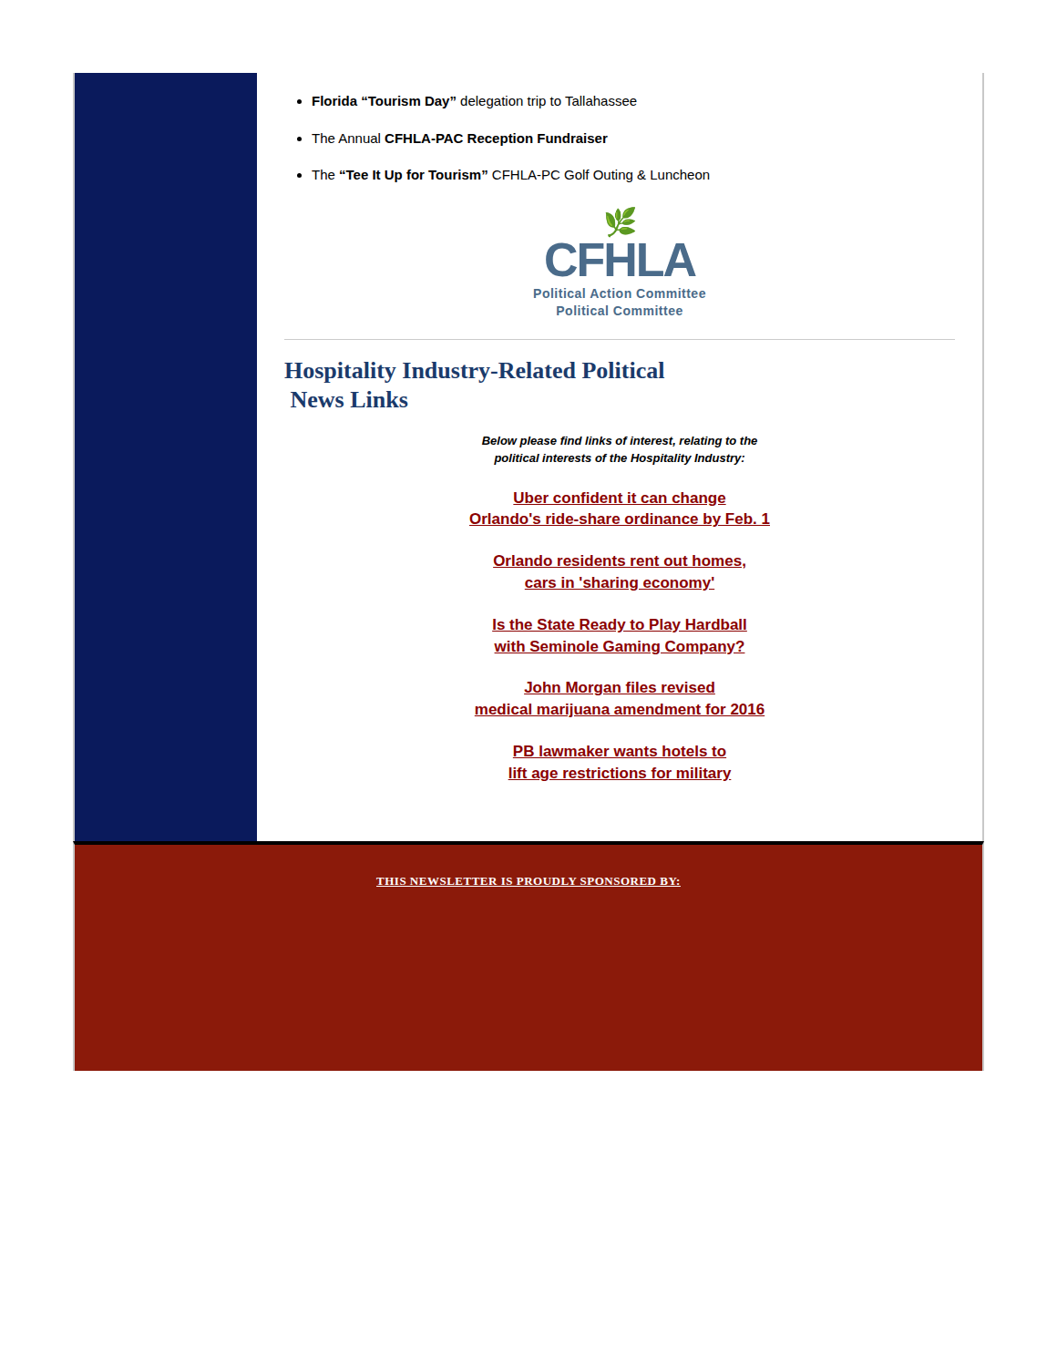Florida “Tourism Day” delegation trip to Tallahassee
The Annual CFHLA-PAC Reception Fundraiser
The “Tee It Up for Tourism” CFHLA-PC Golf Outing & Luncheon
🌿
CFHLA
Political Action Committee
Political Committee
Hospitality Industry-Related Political
News Links
Below please find links of interest, relating to the
political interests of the Hospitality Industry:
Uber confident it can change Orlando's ride-share ordinance by Feb. 1 Orlando residents rent out homes, cars in 'sharing economy' Is the State Ready to Play Hardball with Seminole Gaming Company? John Morgan files revised medical marijuana amendment for 2016 PB lawmaker wants hotels to lift age restrictions for military
THIS NEWSLETTER IS PROUDLY SPONSORED BY: